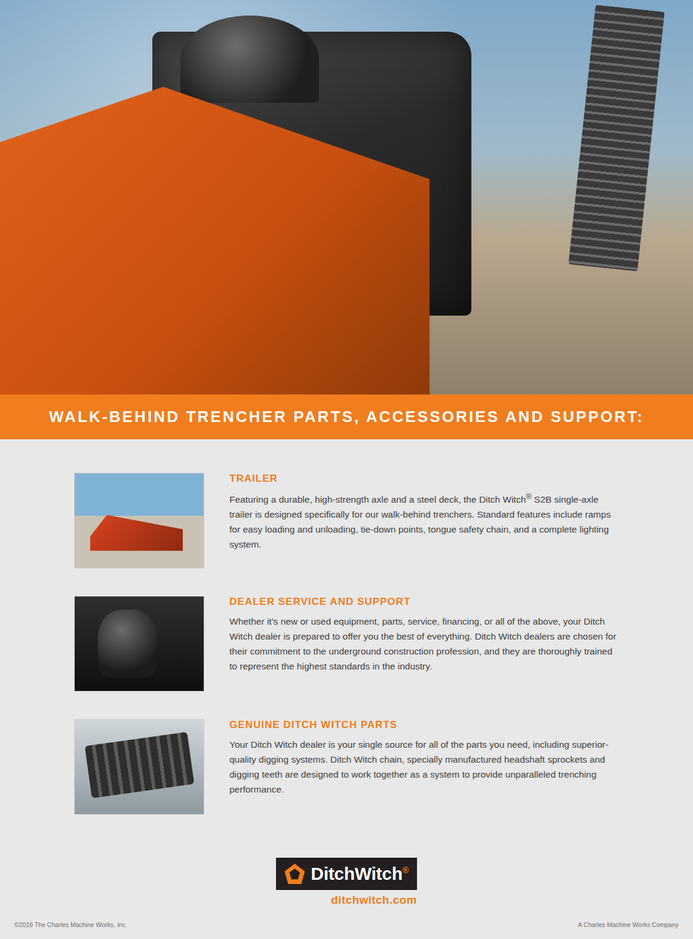Walk-Behind Trencher Parts, Accessories and Support:
Trailer
Featuring a durable, high-strength axle and a steel deck, the Ditch Witch® S2B single-axle trailer is designed specifically for our walk-behind trenchers. Standard features include ramps for easy loading and unloading, tie-down points, tongue safety chain, and a complete lighting system.
Dealer Service and Support
Whether it's new or used equipment, parts, service, financing, or all of the above, your Ditch Witch dealer is prepared to offer you the best of everything. Ditch Witch dealers are chosen for their commitment to the underground construction profession, and they are thoroughly trained to represent the highest standards in the industry.
Genuine Ditch Witch Parts
Your Ditch Witch dealer is your single source for all of the parts you need, including superior-quality digging systems. Ditch Witch chain, specially manufactured headshaft sprockets and digging teeth are designed to work together as a system to provide unparalleled trenching performance.
DitchWitch®
ditchwitch.com
©2016 The Charles Machine Works, Inc. A Charles Machine Works Company